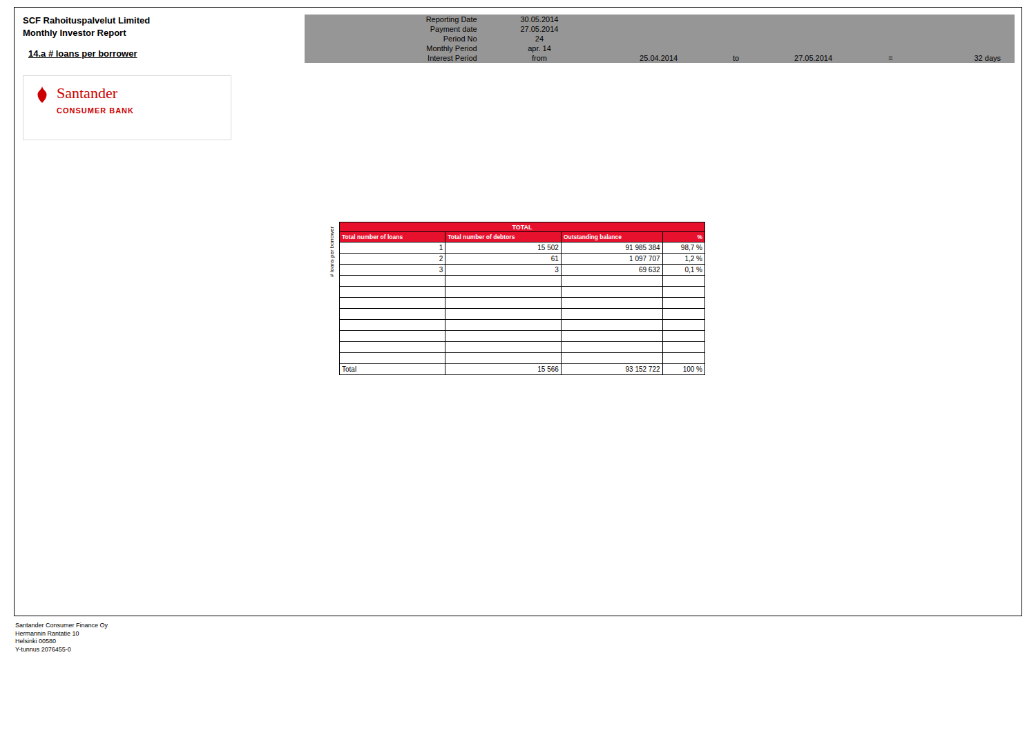SCF Rahoituspalvelut Limited
Monthly Investor Report
14.a # loans per borrower
| Reporting Date | 30.05.2014 | | | | |
| Payment date | 27.05.2014 | | | | |
| Period No | 24 | | | | |
| Monthly Period | apr. 14 | | | | |
| Interest Period | from | 25.04.2014 | to | 27.05.2014 | = | 32 days |
Santander
CONSUMER BANK
# loans per borrower
| TOTAL |
| --- |
| Total number of loans | Total number of debtors | Outstanding balance | % |
| 1 | 15 502 | 91 985 384 | 98,7 % |
| 2 | 61 | 1 097 707 | 1,2 % |
| 3 | 3 | 69 632 | 0,1 % |
| Total | 15 566 | 93 152 722 | 100 % |
Santander Consumer Finance Oy
Hermannin Rantatie 10
Helsinki 00580
Y-tunnus 2076455-0